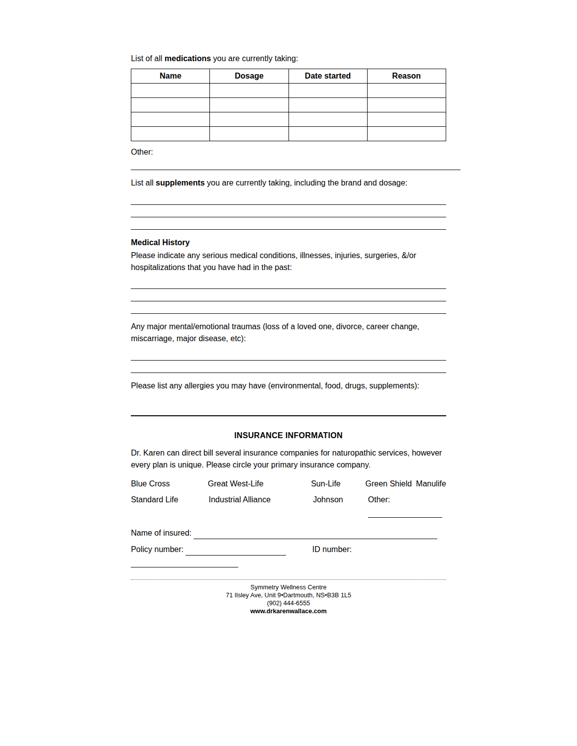List of all medications you are currently taking:
| Name | Dosage | Date started | Reason |
| --- | --- | --- | --- |
Other:
List all supplements you are currently taking, including the brand and dosage:
Medical History
Please indicate any serious medical conditions, illnesses, injuries, surgeries, &/or hospitalizations that you have had in the past:
Any major mental/emotional traumas (loss of a loved one, divorce, career change, miscarriage, major disease, etc):
Please list any allergies you may have (environmental, food, drugs, supplements):
INSURANCE INFORMATION
Dr. Karen can direct bill several insurance companies for naturopathic services, however every plan is unique. Please circle your primary insurance company.
Blue Cross Great West-Life Sun-Life Green Shield Manulife
Standard Life Industrial Alliance Johnson Other:
Name of insured:
Policy number: ID number:
Symmetry Wellness Centre
71 Ilsley Ave, Unit 9•Dartmouth, NS•B3B 1L5
(902) 444-6555
www.drkarenwallace.com